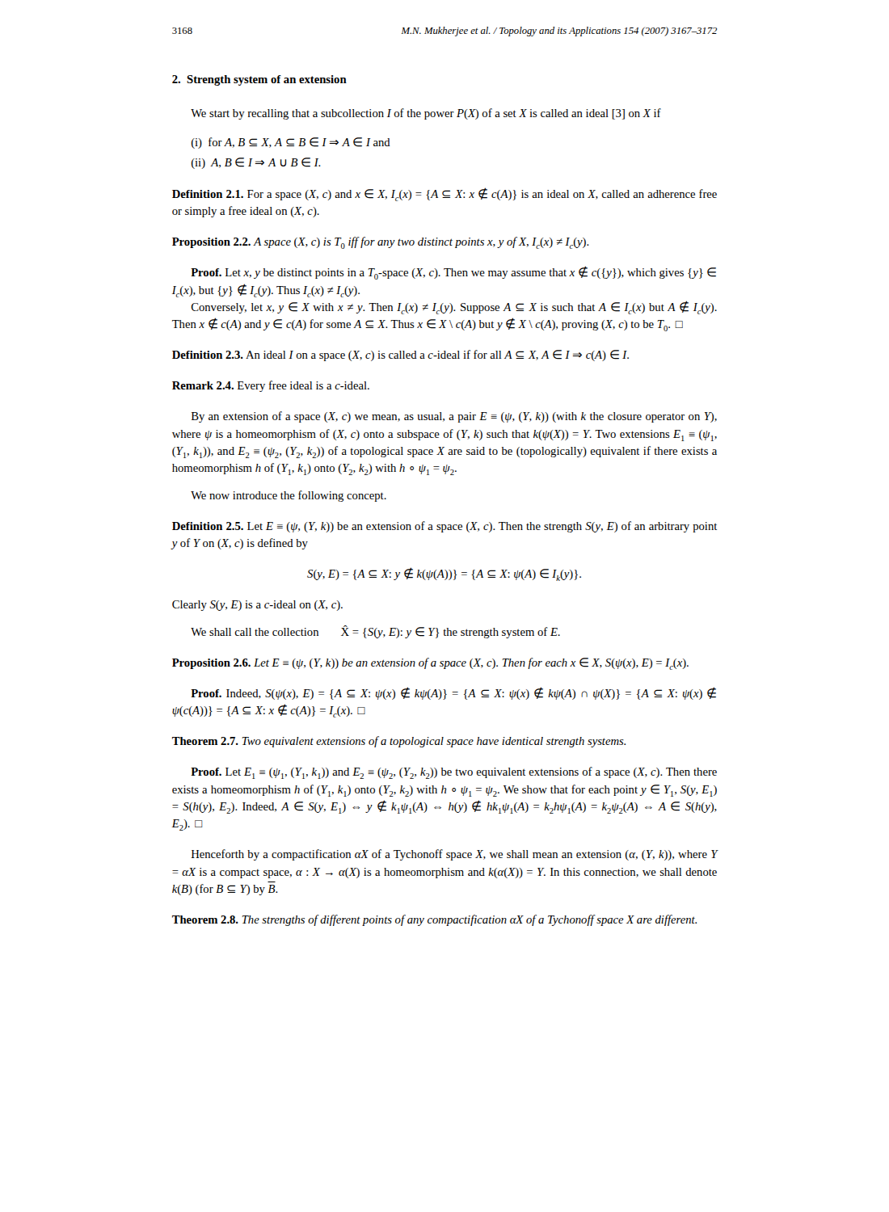3168 M.N. Mukherjee et al. / Topology and its Applications 154 (2007) 3167–3172
2. Strength system of an extension
We start by recalling that a subcollection I of the power P(X) of a set X is called an ideal [3] on X if
(i) for A, B ⊆ X, A ⊆ B ∈ I ⇒ A ∈ I and
(ii) A, B ∈ I ⇒ A ∪ B ∈ I.
Definition 2.1. For a space (X, c) and x ∈ X, Ic(x) = {A ⊆ X: x ∉ c(A)} is an ideal on X, called an adherence free or simply a free ideal on (X, c).
Proposition 2.2. A space (X, c) is T0 iff for any two distinct points x, y of X, Ic(x) ≠ Ic(y).
Proof. Let x, y be distinct points in a T0-space (X, c). Then we may assume that x ∉ c({y}), which gives {y} ∈ Ic(x), but {y} ∉ Ic(y). Thus Ic(x) ≠ Ic(y).
Conversely, let x, y ∈ X with x ≠ y. Then Ic(x) ≠ Ic(y). Suppose A ⊆ X is such that A ∈ Ic(x) but A ∉ Ic(y). Then x ∉ c(A) and y ∈ c(A) for some A ⊆ X. Thus x ∈ X \ c(A) but y ∉ X \ c(A), proving (X, c) to be T0.□
Definition 2.3. An ideal I on a space (X, c) is called a c-ideal if for all A ⊆ X, A ∈ I ⇒ c(A) ∈ I.
Remark 2.4. Every free ideal is a c-ideal.
By an extension of a space (X, c) we mean, as usual, a pair E ≡ (ψ, (Y, k)) (with k the closure operator on Y), where ψ is a homeomorphism of (X, c) onto a subspace of (Y, k) such that k(ψ(X)) = Y. Two extensions E1 ≡ (ψ1, (Y1, k1)), and E2 ≡ (ψ2, (Y2, k2)) of a topological space X are said to be (topologically) equivalent if there exists a homeomorphism h of (Y1, k1) onto (Y2, k2) with h ∘ ψ1 = ψ2.
We now introduce the following concept.
Definition 2.5. Let E ≡ (ψ, (Y, k)) be an extension of a space (X, c). Then the strength S(y, E) of an arbitrary point y of Y on (X, c) is defined by
S(y, E) = {A ⊆ X: y ∉ k(ψ(A))} = {A ⊆ X: ψ(A) ∈ Ik(y)}.
Clearly S(y, E) is a c-ideal on (X, c).
We shall call the collection X̂ = {S(y, E): y ∈ Y} the strength system of E.
Proposition 2.6. Let E ≡ (ψ, (Y, k)) be an extension of a space (X, c). Then for each x ∈ X, S(ψ(x), E) = Ic(x).
Proof. Indeed, S(ψ(x), E) = {A ⊆ X: ψ(x) ∉ kψ(A)} = {A ⊆ X: ψ(x) ∉ kψ(A) ∩ ψ(X)} = {A ⊆ X: ψ(x) ∉ ψ(c(A))} = {A ⊆ X: x ∉ c(A)} = Ic(x).□
Theorem 2.7. Two equivalent extensions of a topological space have identical strength systems.
Proof. Let E1 ≡ (ψ1, (Y1, k1)) and E2 ≡ (ψ2, (Y2, k2)) be two equivalent extensions of a space (X, c). Then there exists a homeomorphism h of (Y1, k1) onto (Y2, k2) with h ∘ ψ1 = ψ2. We show that for each point y ∈ Y1, S(y, E1) = S(h(y), E2). Indeed, A ∈ S(y, E1) ⇔ y ∉ k1ψ1(A) ⇔ h(y) ∉ hk1ψ1(A) = k2hψ1(A) = k2ψ2(A) ⇔ A ∈ S(h(y), E2).□
Henceforth by a compactification αX of a Tychonoff space X, we shall mean an extension (α, (Y, k)), where Y = αX is a compact space, α : X → α(X) is a homeomorphism and k(α(X)) = Y. In this connection, we shall denote k(B) (for B ⊆ Y) by B.
Theorem 2.8. The strengths of different points of any compactification αX of a Tychonoff space X are different.